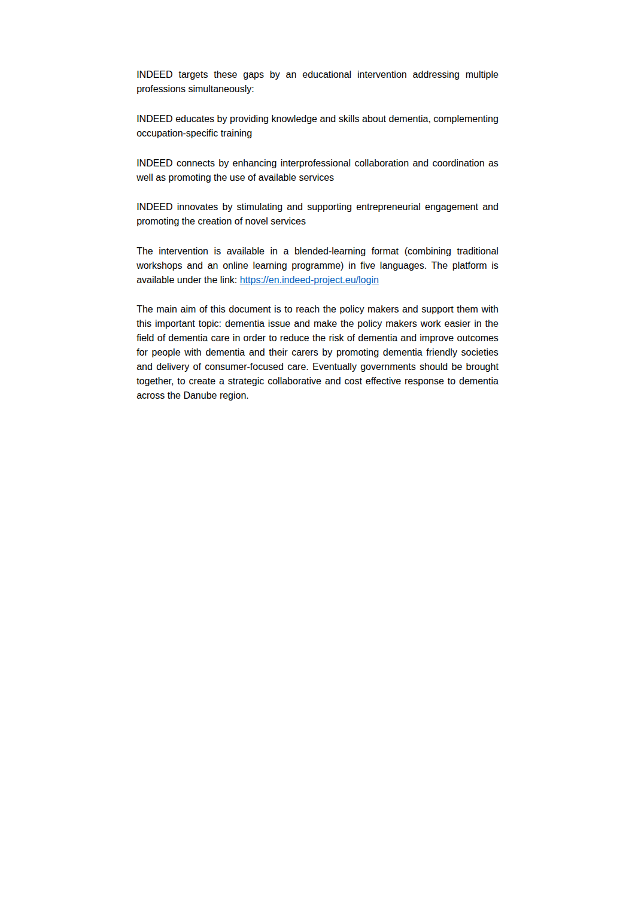INDEED targets these gaps by an educational intervention addressing multiple professions simultaneously:
INDEED educates by providing knowledge and skills about dementia, complementing occupation-specific training
INDEED connects by enhancing interprofessional collaboration and coordination as well as promoting the use of available services
INDEED innovates by stimulating and supporting entrepreneurial engagement and promoting the creation of novel services
The intervention is available in a blended-learning format (combining traditional workshops and an online learning programme) in five languages. The platform is available under the link: https://en.indeed-project.eu/login
The main aim of this document is to reach the policy makers and support them with this important topic: dementia issue and make the policy makers work easier in the field of dementia care in order to reduce the risk of dementia and improve outcomes for people with dementia and their carers by promoting dementia friendly societies and delivery of consumer-focused care. Eventually governments should be brought together, to create a strategic collaborative and cost effective response to dementia across the Danube region.